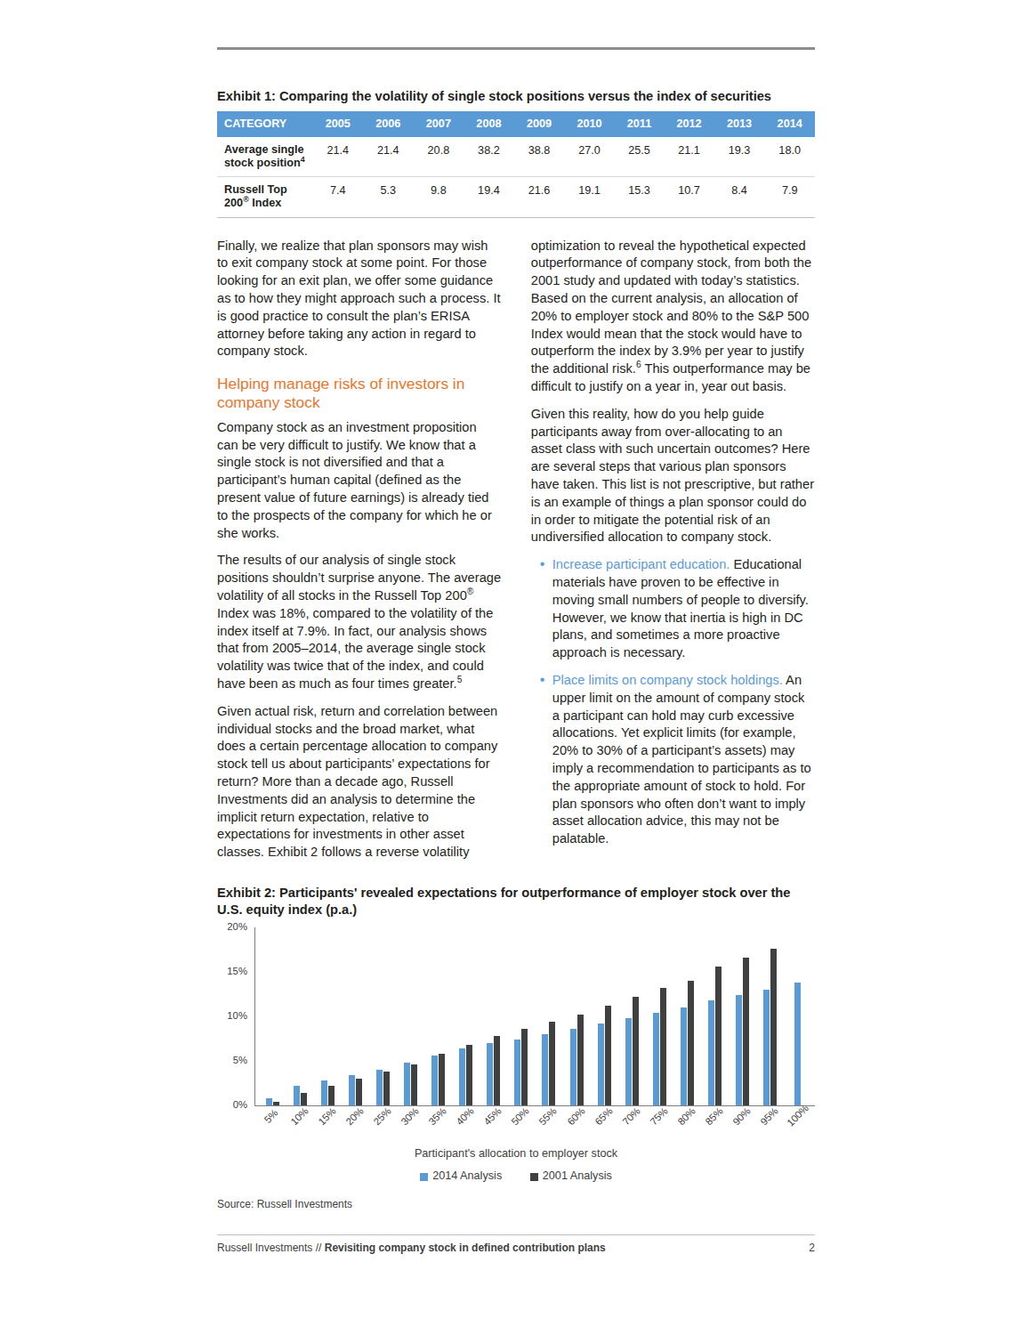Exhibit 1: Comparing the volatility of single stock positions versus the index of securities
| CATEGORY | 2005 | 2006 | 2007 | 2008 | 2009 | 2010 | 2011 | 2012 | 2013 | 2014 |
| --- | --- | --- | --- | --- | --- | --- | --- | --- | --- | --- |
| Average single stock position 4 | 21.4 | 21.4 | 20.8 | 38.2 | 38.8 | 27.0 | 25.5 | 21.1 | 19.3 | 18.0 |
| Russell Top 200 ® Index | 7.4 | 5.3 | 9.8 | 19.4 | 21.6 | 19.1 | 15.3 | 10.7 | 8.4 | 7.9 |
Finally, we realize that plan sponsors may wish to exit company stock at some point. For those looking for an exit plan, we offer some guidance as to how they might approach such a process. It is good practice to consult the plan’s ERISA attorney before taking any action in regard to company stock.
Helping manage risks of investors in company stock
Company stock as an investment proposition can be very difficult to justify. We know that a single stock is not diversified and that a participant’s human capital (defined as the present value of future earnings) is already tied to the prospects of the company for which he or she works.
The results of our analysis of single stock positions shouldn’t surprise anyone. The average volatility of all stocks in the Russell Top 200® Index was 18%, compared to the volatility of the index itself at 7.9%. In fact, our analysis shows that from 2005–2014, the average single stock volatility was twice that of the index, and could have been as much as four times greater.5
Given actual risk, return and correlation between individual stocks and the broad market, what does a certain percentage allocation to company stock tell us about participants’ expectations for return? More than a decade ago, Russell Investments did an analysis to determine the implicit return expectation, relative to expectations for investments in other asset classes. Exhibit 2 follows a reverse volatility optimization to reveal the hypothetical expected outperformance of company stock, from both the 2001 study and updated with today’s statistics. Based on the current analysis, an allocation of 20% to employer stock and 80% to the S&P 500 Index would mean that the stock would have to outperform the index by 3.9% per year to justify the additional risk.6 This outperformance may be difficult to justify on a year in, year out basis.
Given this reality, how do you help guide participants away from over-allocating to an asset class with such uncertain outcomes? Here are several steps that various plan sponsors have taken. This list is not prescriptive, but rather is an example of things a plan sponsor could do in order to mitigate the potential risk of an undiversified allocation to company stock.
Increase participant education. Educational materials have proven to be effective in moving small numbers of people to diversify. However, we know that inertia is high in DC plans, and sometimes a more proactive approach is necessary.
Place limits on company stock holdings. An upper limit on the amount of company stock a participant can hold may curb excessive allocations. Yet explicit limits (for example, 20% to 30% of a participant’s assets) may imply a recommendation to participants as to the appropriate amount of stock to hold. For plan sponsors who often don’t want to imply asset allocation advice, this may not be palatable.
Exhibit 2: Participants' revealed expectations for outperformance of employer stock over the U.S. equity index (p.a.)
20%
15%
10%
5%
0%
5% 10% 15% 20% 25% 30% 35% 40% 45% 50% 55% 60% 65% 70% 75% 80% 85% 90% 95% 100%
Participant's allocation to employer stock
2014 Analysis 2001 Analysis
Source: Russell Investments
Russell Investments // Revisiting company stock in defined contribution plans
2